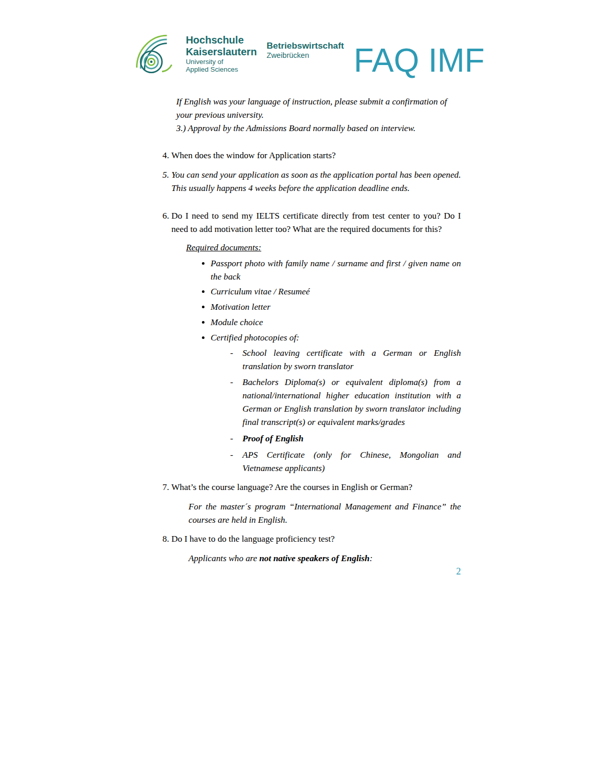Hochschule
Kaiserslautern
University of
Applied Sciences
Betriebswirtschaft
Zweibrücken
FAQ IMF
If English was your language of instruction, please submit a confirmation of your previous university.
3.) Approval by the Admissions Board normally based on interview.
When does the window for Application starts?
You can send your application as soon as the application portal has been opened. This usually happens 4 weeks before the application deadline ends.
Do I need to send my IELTS certificate directly from test center to you? Do I need to add motivation letter too? What are the required documents for this?
Required documents:
Passport photo with family name / surname and first / given name on the back
Curriculum vitae / Resumeé
Motivation letter
Module choice
Certified photocopies of:
School leaving certificate with a German or English translation by sworn translator
Bachelors Diploma(s) or equivalent diploma(s) from a national/international higher education institution with a German or English translation by sworn translator including final transcript(s) or equivalent marks/grades
Proof of English
APS Certificate (only for Chinese, Mongolian and Vietnamese applicants)
What’s the course language? Are the courses in English or German?
For the master´s program “International Management and Finance” the courses are held in English.
Do I have to do the language proficiency test?
Applicants who are not native speakers of English:
2